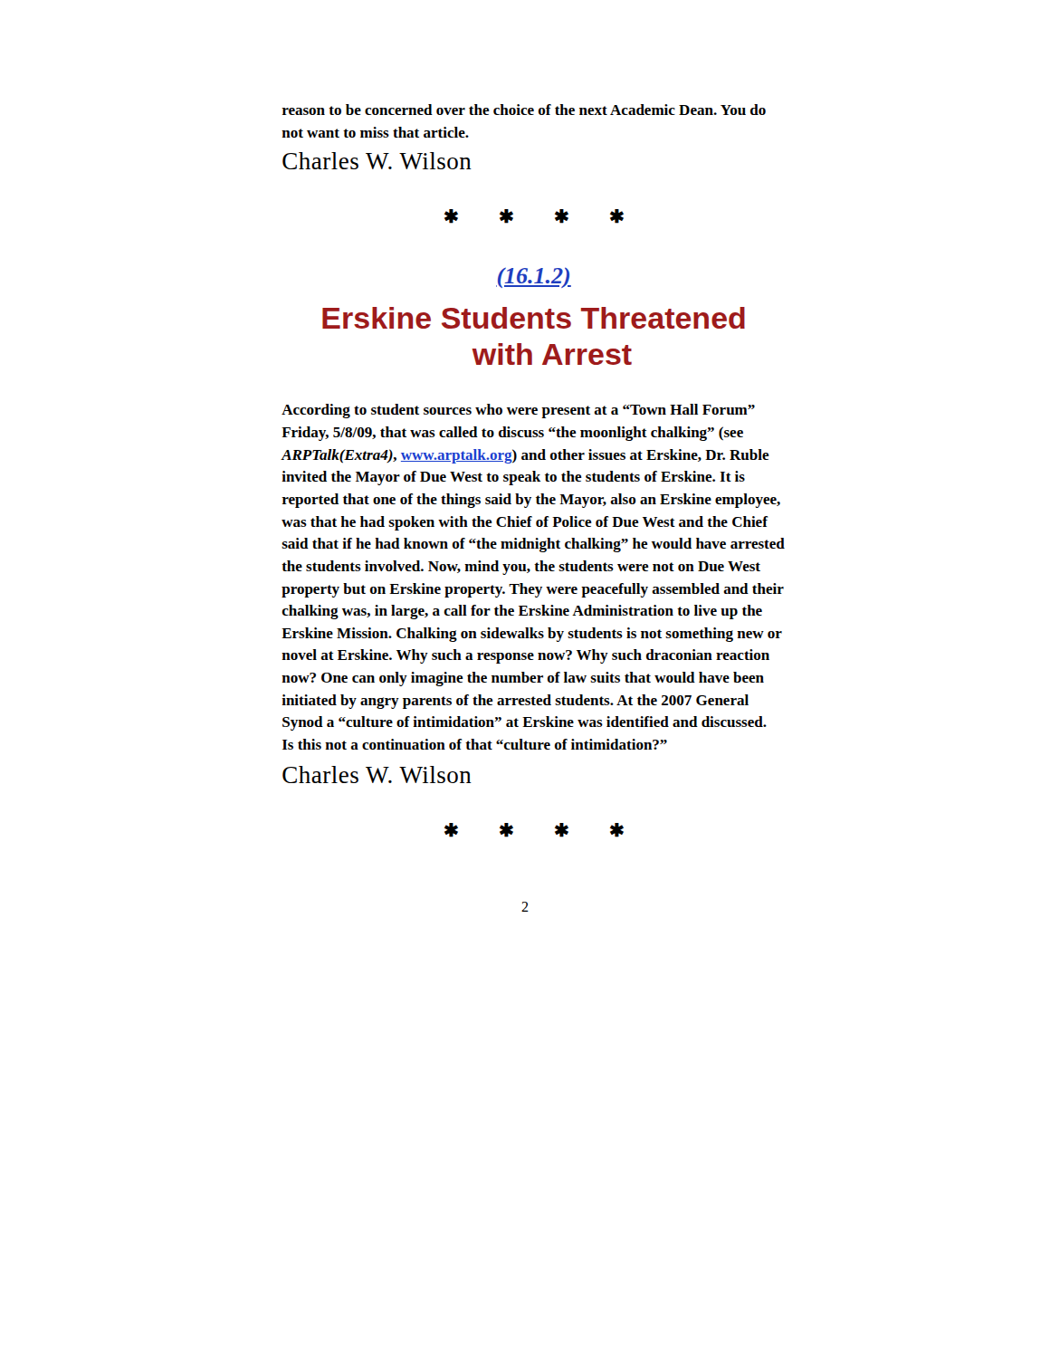reason to be concerned over the choice of the next Academic Dean. You do not want to miss that article.
Charles W. Wilson
✱✱✱✱
(16.1.2)
Erskine Students Threatenedwith Arrest
According to student sources who were present at a “Town Hall Forum” Friday, 5/8/09, that was called to discuss “the moonlight chalking” (see ARPTalk(Extra4), www.arptalk.org) and other issues at Erskine, Dr. Ruble invited the Mayor of Due West to speak to the students of Erskine. It is reported that one of the things said by the Mayor, also an Erskine employee, was that he had spoken with the Chief of Police of Due West and the Chief said that if he had known of “the midnight chalking” he would have arrested the students involved. Now, mind you, the students were not on Due West property but on Erskine property. They were peacefully assembled and their chalking was, in large, a call for the Erskine Administration to live up the Erskine Mission. Chalking on sidewalks by students is not something new or novel at Erskine. Why such a response now? Why such draconian reaction now? One can only imagine the number of law suits that would have been initiated by angry parents of the arrested students. At the 2007 General Synod a “culture of intimidation” at Erskine was identified and discussed. Is this not a continuation of that “culture of intimidation?”
Charles W. Wilson
✱✱✱✱
2